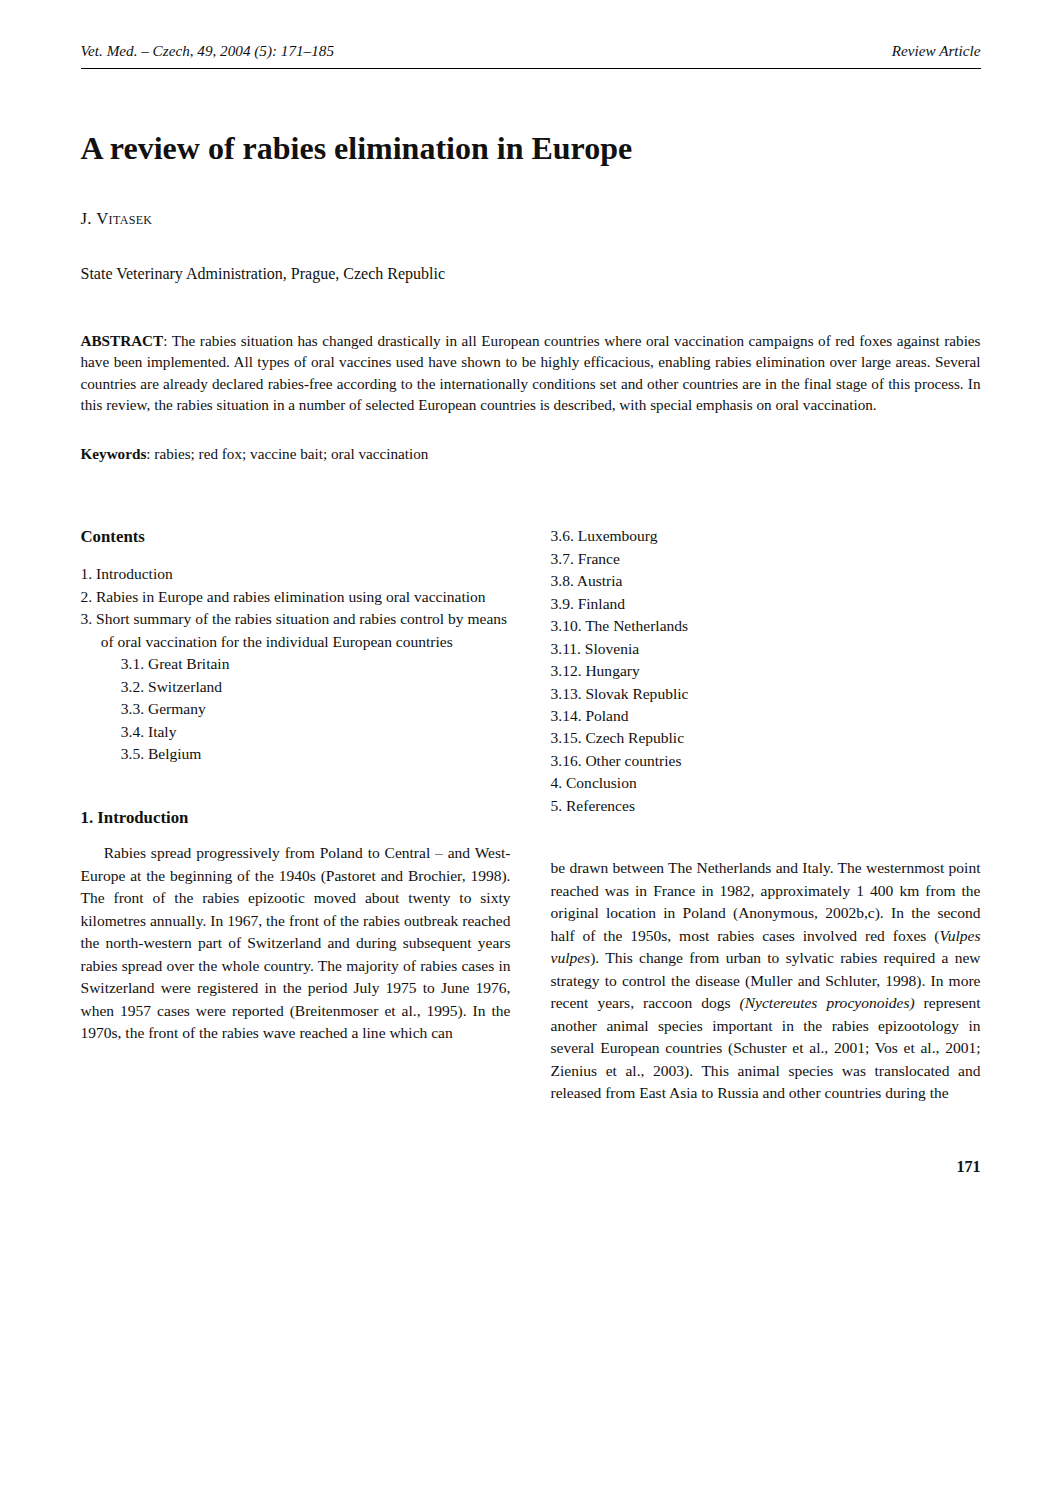Vet. Med. – Czech, 49, 2004 (5): 171–185 Review Article
A review of rabies elimination in Europe
J. Vitasek
State Veterinary Administration, Prague, Czech Republic
ABSTRACT: The rabies situation has changed drastically in all European countries where oral vaccination campaigns of red foxes against rabies have been implemented. All types of oral vaccines used have shown to be highly efficacious, enabling rabies elimination over large areas. Several countries are already declared rabies-free according to the internationally conditions set and other countries are in the final stage of this process. In this review, the rabies situation in a number of selected European countries is described, with special emphasis on oral vaccination.
Keywords: rabies; red fox; vaccine bait; oral vaccination
Contents
1. Introduction
2. Rabies in Europe and rabies elimination using oral vaccination
3. Short summary of the rabies situation and rabies control by means of oral vaccination for the individual European countries
3.1. Great Britain
3.2. Switzerland
3.3. Germany
3.4. Italy
3.5. Belgium
1. Introduction
Rabies spread progressively from Poland to Central – and West-Europe at the beginning of the 1940s (Pastoret and Brochier, 1998). The front of the rabies epizootic moved about twenty to sixty kilometres annually. In 1967, the front of the rabies outbreak reached the north-western part of Switzerland and during subsequent years rabies spread over the whole country. The majority of rabies cases in Switzerland were registered in the period July 1975 to June 1976, when 1957 cases were reported (Breitenmoser et al., 1995). In the 1970s, the front of the rabies wave reached a line which can
3.6. Luxembourg
3.7. France
3.8. Austria
3.9. Finland
3.10. The Netherlands
3.11. Slovenia
3.12. Hungary
3.13. Slovak Republic
3.14. Poland
3.15. Czech Republic
3.16. Other countries
4. Conclusion
5. References
be drawn between The Netherlands and Italy. The westernmost point reached was in France in 1982, approximately 1 400 km from the original location in Poland (Anonymous, 2002b,c). In the second half of the 1950s, most rabies cases involved red foxes (Vulpes vulpes). This change from urban to sylvatic rabies required a new strategy to control the disease (Muller and Schluter, 1998). In more recent years, raccoon dogs (Nyctereutes procyonoides) represent another animal species important in the rabies epizootology in several European countries (Schuster et al., 2001; Vos et al., 2001; Zienius et al., 2003). This animal species was translocated and released from East Asia to Russia and other countries during the
171